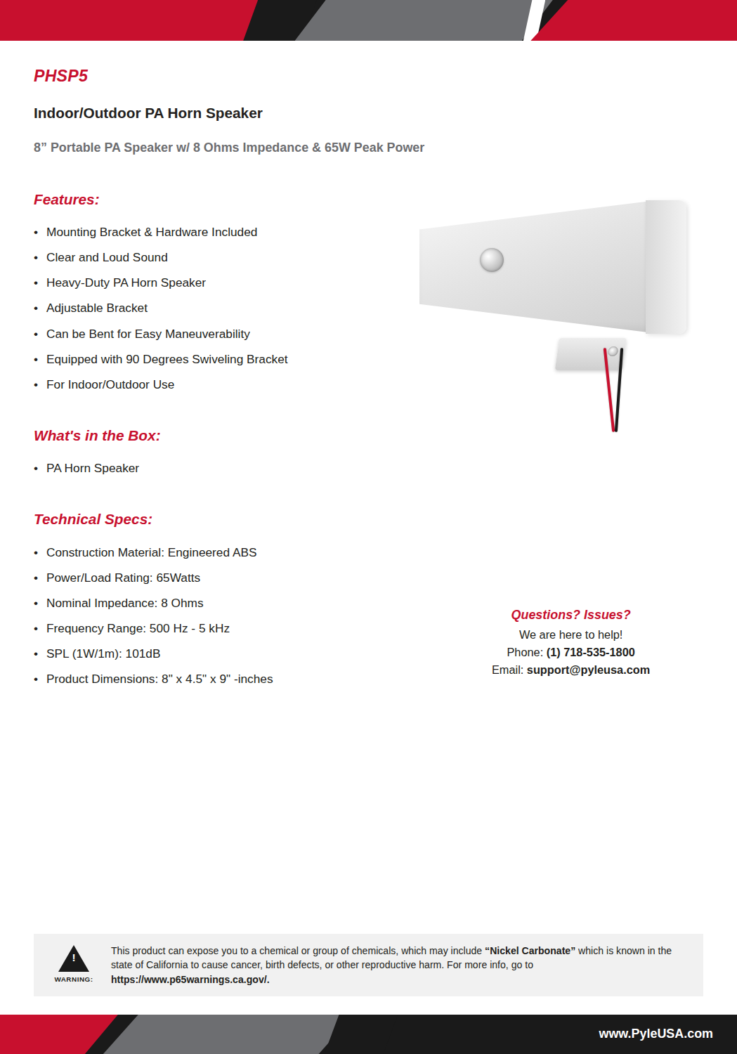PHSP5
Indoor/Outdoor PA Horn Speaker
8” Portable PA Speaker w/ 8 Ohms Impedance & 65W Peak Power
Features:
Mounting Bracket & Hardware Included
Clear and Loud Sound
Heavy-Duty PA Horn Speaker
Adjustable Bracket
Can be Bent for Easy Maneuverability
Equipped with 90 Degrees Swiveling Bracket
For Indoor/Outdoor Use
What's in the Box:
PA Horn Speaker
Technical Specs:
Construction Material: Engineered ABS
Power/Load Rating: 65Watts
Nominal Impedance: 8 Ohms
Frequency Range: 500 Hz - 5 kHz
SPL (1W/1m): 101dB
Product Dimensions: 8" x 4.5" x 9" -inches
Questions? Issues?
We are here to help!
Phone: (1) 718-535-1800
Email: support@pyleusa.com
WARNING:
This product can expose you to a chemical or group of chemicals, which may include “Nickel Carbonate” which is known in the state of California to cause cancer, birth defects, or other reproductive harm. For more info, go to https://www.p65warnings.ca.gov/.
www.PyleUSA.com